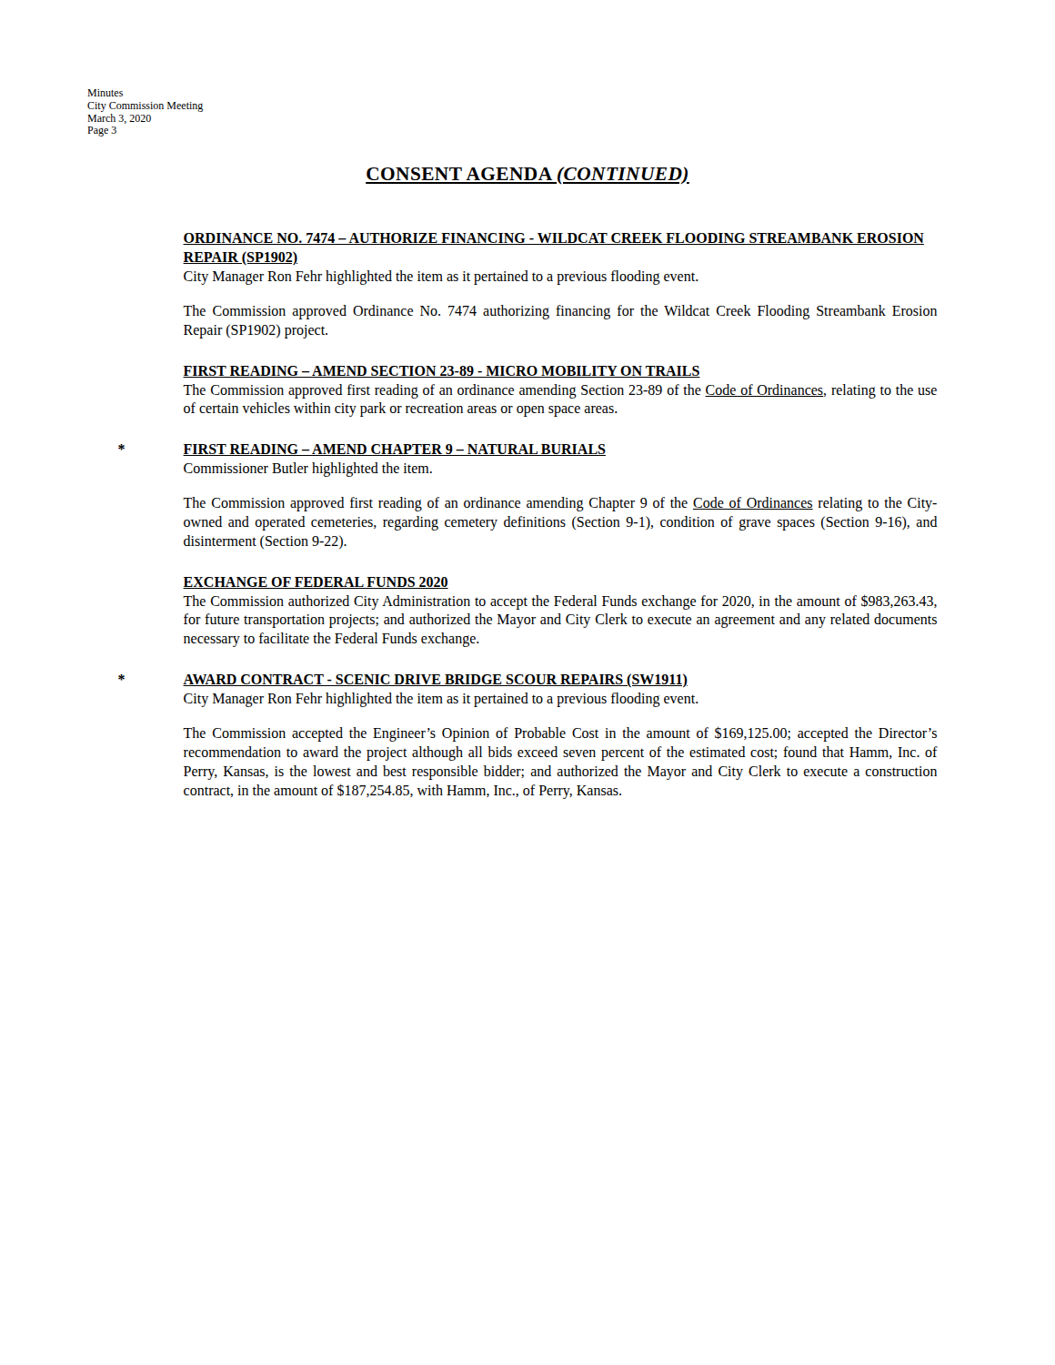Minutes
City Commission Meeting
March 3, 2020
Page 3
CONSENT AGENDA (CONTINUED)
Ordinance No. 7474 – Authorize Financing - Wildcat Creek Flooding Streambank Erosion Repair (SP1902)
City Manager Ron Fehr highlighted the item as it pertained to a previous flooding event.
The Commission approved Ordinance No. 7474 authorizing financing for the Wildcat Creek Flooding Streambank Erosion Repair (SP1902) project.
First Reading – Amend Section 23-89 - Micro Mobility on Trails
The Commission approved first reading of an ordinance amending Section 23-89 of the Code of Ordinances, relating to the use of certain vehicles within city park or recreation areas or open space areas.
*
First Reading – Amend Chapter 9 – Natural Burials
Commissioner Butler highlighted the item.
The Commission approved first reading of an ordinance amending Chapter 9 of the Code of Ordinances relating to the City-owned and operated cemeteries, regarding cemetery definitions (Section 9-1), condition of grave spaces (Section 9-16), and disinterment (Section 9-22).
Exchange of Federal Funds 2020
The Commission authorized City Administration to accept the Federal Funds exchange for 2020, in the amount of $983,263.43, for future transportation projects; and authorized the Mayor and City Clerk to execute an agreement and any related documents necessary to facilitate the Federal Funds exchange.
*
Award Contract - Scenic Drive Bridge Scour Repairs (SW1911)
City Manager Ron Fehr highlighted the item as it pertained to a previous flooding event.
The Commission accepted the Engineer’s Opinion of Probable Cost in the amount of $169,125.00; accepted the Director’s recommendation to award the project although all bids exceed seven percent of the estimated cost; found that Hamm, Inc. of Perry, Kansas, is the lowest and best responsible bidder; and authorized the Mayor and City Clerk to execute a construction contract, in the amount of $187,254.85, with Hamm, Inc., of Perry, Kansas.